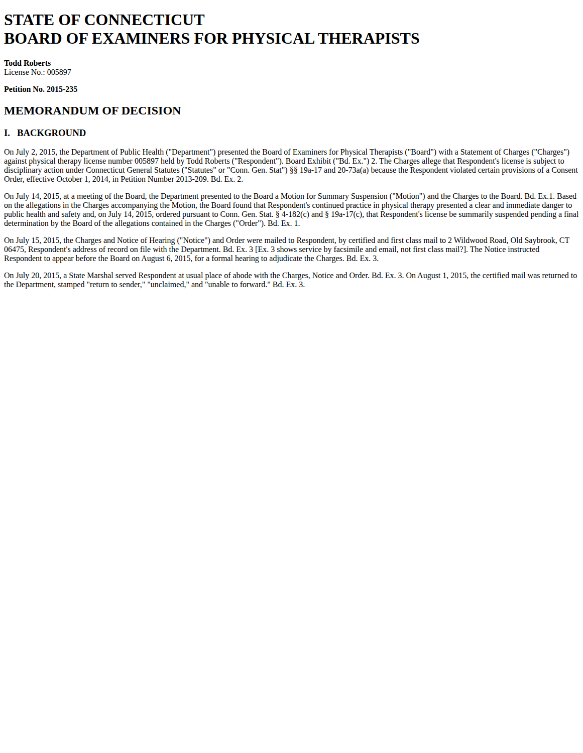STATE OF CONNECTICUT
BOARD OF EXAMINERS FOR PHYSICAL THERAPISTS
Todd Roberts
License No.: 005897
Petition No. 2015-235
MEMORANDUM OF DECISION
I. BACKGROUND
On July 2, 2015, the Department of Public Health ("Department") presented the Board of Examiners for Physical Therapists ("Board") with a Statement of Charges ("Charges") against physical therapy license number 005897 held by Todd Roberts ("Respondent"). Board Exhibit ("Bd. Ex.") 2. The Charges allege that Respondent's license is subject to disciplinary action under Connecticut General Statutes ("Statutes" or "Conn. Gen. Stat") §§ 19a-17 and 20-73a(a) because the Respondent violated certain provisions of a Consent Order, effective October 1, 2014, in Petition Number 2013-209. Bd. Ex. 2.
On July 14, 2015, at a meeting of the Board, the Department presented to the Board a Motion for Summary Suspension ("Motion") and the Charges to the Board. Bd. Ex.1. Based on the allegations in the Charges accompanying the Motion, the Board found that Respondent's continued practice in physical therapy presented a clear and immediate danger to public health and safety and, on July 14, 2015, ordered pursuant to Conn. Gen. Stat. § 4-182(c) and § 19a-17(c), that Respondent's license be summarily suspended pending a final determination by the Board of the allegations contained in the Charges ("Order"). Bd. Ex. 1.
On July 15, 2015, the Charges and Notice of Hearing ("Notice") and Order were mailed to Respondent, by certified and first class mail to 2 Wildwood Road, Old Saybrook, CT 06475, Respondent's address of record on file with the Department. Bd. Ex. 3 [Ex. 3 shows service by facsimile and email, not first class mail?]. The Notice instructed Respondent to appear before the Board on August 6, 2015, for a formal hearing to adjudicate the Charges. Bd. Ex. 3.
On July 20, 2015, a State Marshal served Respondent at usual place of abode with the Charges, Notice and Order. Bd. Ex. 3. On August 1, 2015, the certified mail was returned to the Department, stamped "return to sender," "unclaimed," and "unable to forward." Bd. Ex. 3.